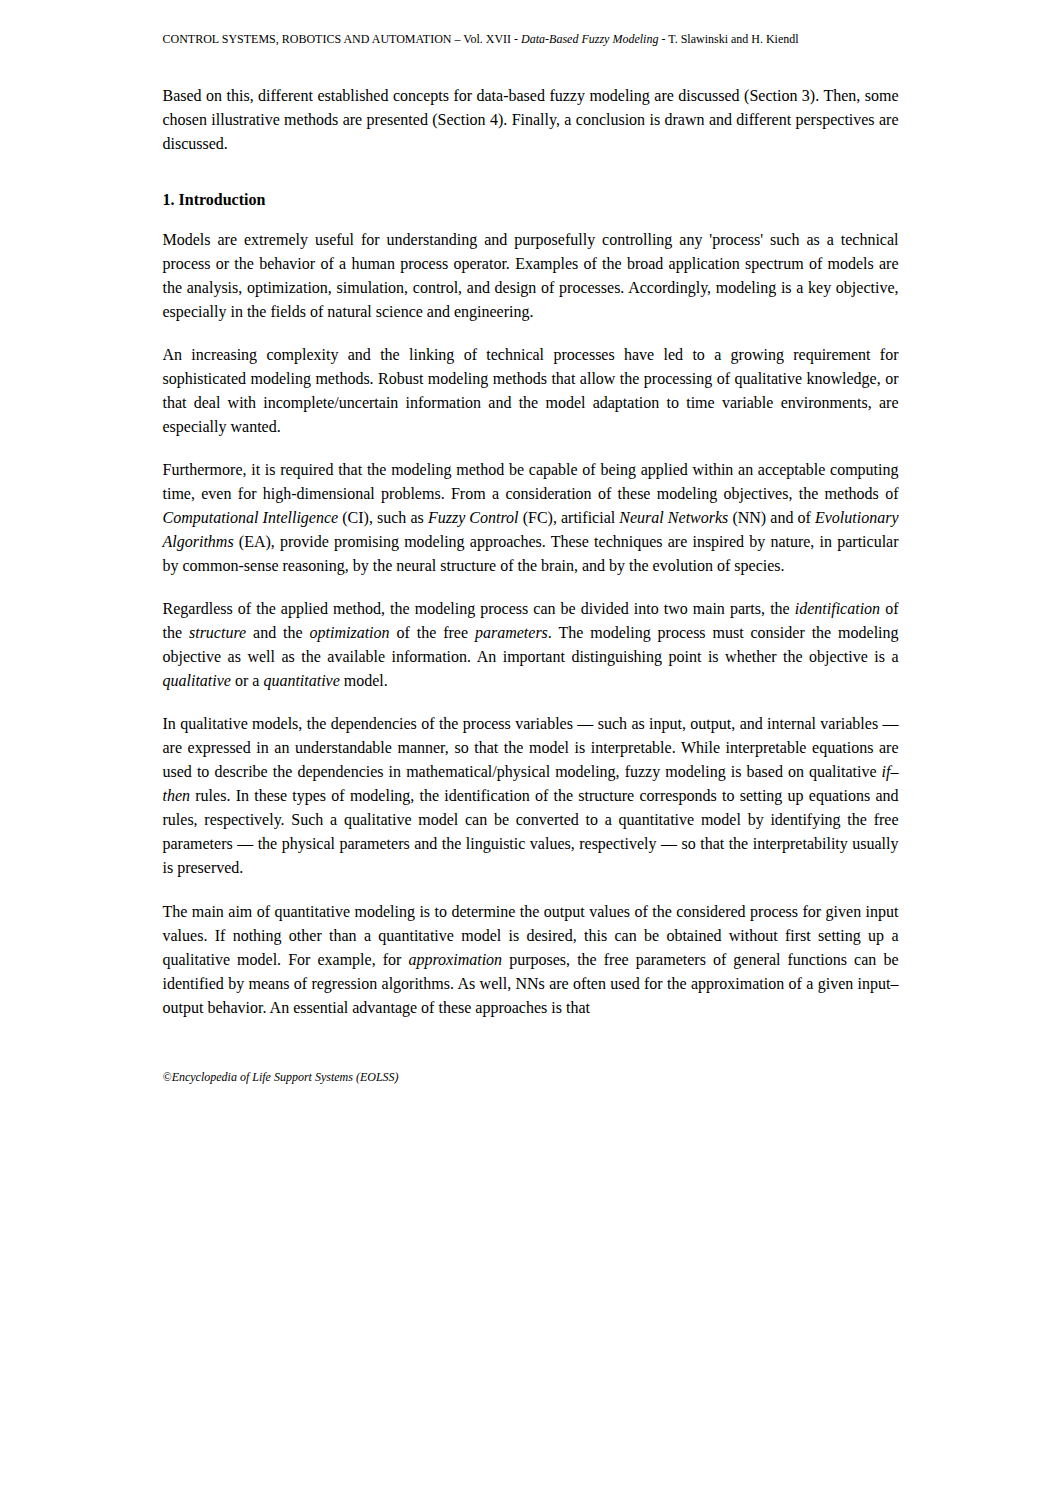CONTROL SYSTEMS, ROBOTICS AND AUTOMATION – Vol. XVII - Data-Based Fuzzy Modeling - T. Slawinski and H. Kiendl
Based on this, different established concepts for data-based fuzzy modeling are discussed (Section 3). Then, some chosen illustrative methods are presented (Section 4). Finally, a conclusion is drawn and different perspectives are discussed.
1. Introduction
Models are extremely useful for understanding and purposefully controlling any 'process' such as a technical process or the behavior of a human process operator. Examples of the broad application spectrum of models are the analysis, optimization, simulation, control, and design of processes. Accordingly, modeling is a key objective, especially in the fields of natural science and engineering.
An increasing complexity and the linking of technical processes have led to a growing requirement for sophisticated modeling methods. Robust modeling methods that allow the processing of qualitative knowledge, or that deal with incomplete/uncertain information and the model adaptation to time variable environments, are especially wanted.
Furthermore, it is required that the modeling method be capable of being applied within an acceptable computing time, even for high-dimensional problems. From a consideration of these modeling objectives, the methods of Computational Intelligence (CI), such as Fuzzy Control (FC), artificial Neural Networks (NN) and of Evolutionary Algorithms (EA), provide promising modeling approaches. These techniques are inspired by nature, in particular by common-sense reasoning, by the neural structure of the brain, and by the evolution of species.
Regardless of the applied method, the modeling process can be divided into two main parts, the identification of the structure and the optimization of the free parameters. The modeling process must consider the modeling objective as well as the available information. An important distinguishing point is whether the objective is a qualitative or a quantitative model.
In qualitative models, the dependencies of the process variables — such as input, output, and internal variables — are expressed in an understandable manner, so that the model is interpretable. While interpretable equations are used to describe the dependencies in mathematical/physical modeling, fuzzy modeling is based on qualitative if–then rules. In these types of modeling, the identification of the structure corresponds to setting up equations and rules, respectively. Such a qualitative model can be converted to a quantitative model by identifying the free parameters — the physical parameters and the linguistic values, respectively — so that the interpretability usually is preserved.
The main aim of quantitative modeling is to determine the output values of the considered process for given input values. If nothing other than a quantitative model is desired, this can be obtained without first setting up a qualitative model. For example, for approximation purposes, the free parameters of general functions can be identified by means of regression algorithms. As well, NNs are often used for the approximation of a given input–output behavior. An essential advantage of these approaches is that
©Encyclopedia of Life Support Systems (EOLSS)